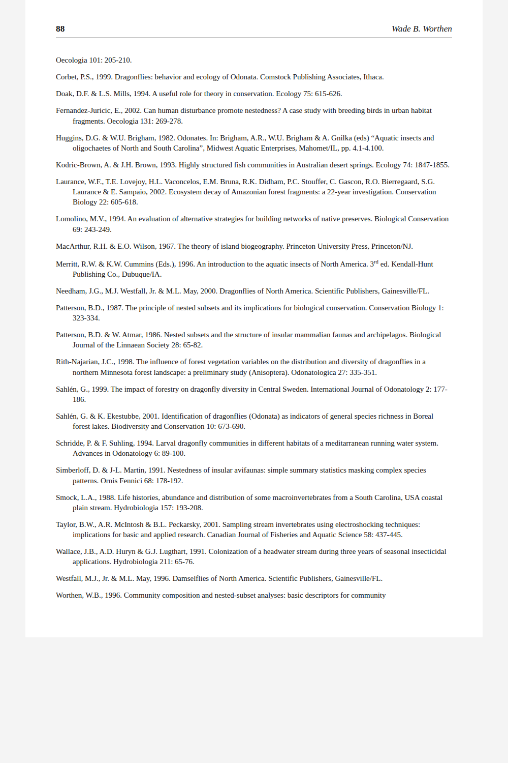88 Wade B. Worthen
Oecologia 101: 205-210.
Corbet, P.S., 1999. Dragonflies: behavior and ecology of Odonata. Comstock Publishing Associates, Ithaca.
Doak, D.F. & L.S. Mills, 1994. A useful role for theory in conservation. Ecology 75: 615-626.
Fernandez-Juricic, E., 2002. Can human disturbance promote nestedness? A case study with breeding birds in urban habitat fragments. Oecologia 131: 269-278.
Huggins, D.G. & W.U. Brigham, 1982. Odonates. In: Brigham, A.R., W.U. Brigham & A. Gnilka (eds) “Aquatic insects and oligochaetes of North and South Carolina”, Midwest Aquatic Enterprises, Mahomet/IL, pp. 4.1-4.100.
Kodric-Brown, A. & J.H. Brown, 1993. Highly structured fish communities in Australian desert springs. Ecology 74: 1847-1855.
Laurance, W.F., T.E. Lovejoy, H.L. Vaconcelos, E.M. Bruna, R.K. Didham, P.C. Stouffer, C. Gascon, R.O. Bierregaard, S.G. Laurance & E. Sampaio, 2002. Ecosystem decay of Amazonian forest fragments: a 22-year investigation. Conservation Biology 22: 605-618.
Lomolino, M.V., 1994. An evaluation of alternative strategies for building networks of native preserves. Biological Conservation 69: 243-249.
MacArthur, R.H. & E.O. Wilson, 1967. The theory of island biogeography. Princeton University Press, Princeton/NJ.
Merritt, R.W. & K.W. Cummins (Eds.), 1996. An introduction to the aquatic insects of North America. 3rd ed. Kendall-Hunt Publishing Co., Dubuque/IA.
Needham, J.G., M.J. Westfall, Jr. & M.L. May, 2000. Dragonflies of North America. Scientific Publishers, Gainesville/FL.
Patterson, B.D., 1987. The principle of nested subsets and its implications for biological conservation. Conservation Biology 1: 323-334.
Patterson, B.D. & W. Atmar, 1986. Nested subsets and the structure of insular mammalian faunas and archipelagos. Biological Journal of the Linnaean Society 28: 65-82.
Rith-Najarian, J.C., 1998. The influence of forest vegetation variables on the distribution and diversity of dragonflies in a northern Minnesota forest landscape: a preliminary study (Anisoptera). Odonatologica 27: 335-351.
Sahlén, G., 1999. The impact of forestry on dragonfly diversity in Central Sweden. International Journal of Odonatology 2: 177-186.
Sahlén, G. & K. Ekestubbe, 2001. Identification of dragonflies (Odonata) as indicators of general species richness in Boreal forest lakes. Biodiversity and Conservation 10: 673-690.
Schridde, P. & F. Suhling, 1994. Larval dragonfly communities in different habitats of a meditarranean running water system. Advances in Odonatology 6: 89-100.
Simberloff, D. & J-L. Martin, 1991. Nestedness of insular avifaunas: simple summary statistics masking complex species patterns. Ornis Fennici 68: 178-192.
Smock, L.A., 1988. Life histories, abundance and distribution of some macroinvertebrates from a South Carolina, USA coastal plain stream. Hydrobiologia 157: 193-208.
Taylor, B.W., A.R. McIntosh & B.L. Peckarsky, 2001. Sampling stream invertebrates using electroshocking techniques: implications for basic and applied research. Canadian Journal of Fisheries and Aquatic Science 58: 437-445.
Wallace, J.B., A.D. Huryn & G.J. Lugthart, 1991. Colonization of a headwater stream during three years of seasonal insecticidal applications. Hydrobiologia 211: 65-76.
Westfall, M.J., Jr. & M.L. May, 1996. Damselflies of North America. Scientific Publishers, Gainesville/FL.
Worthen, W.B., 1996. Community composition and nested-subset analyses: basic descriptors for community